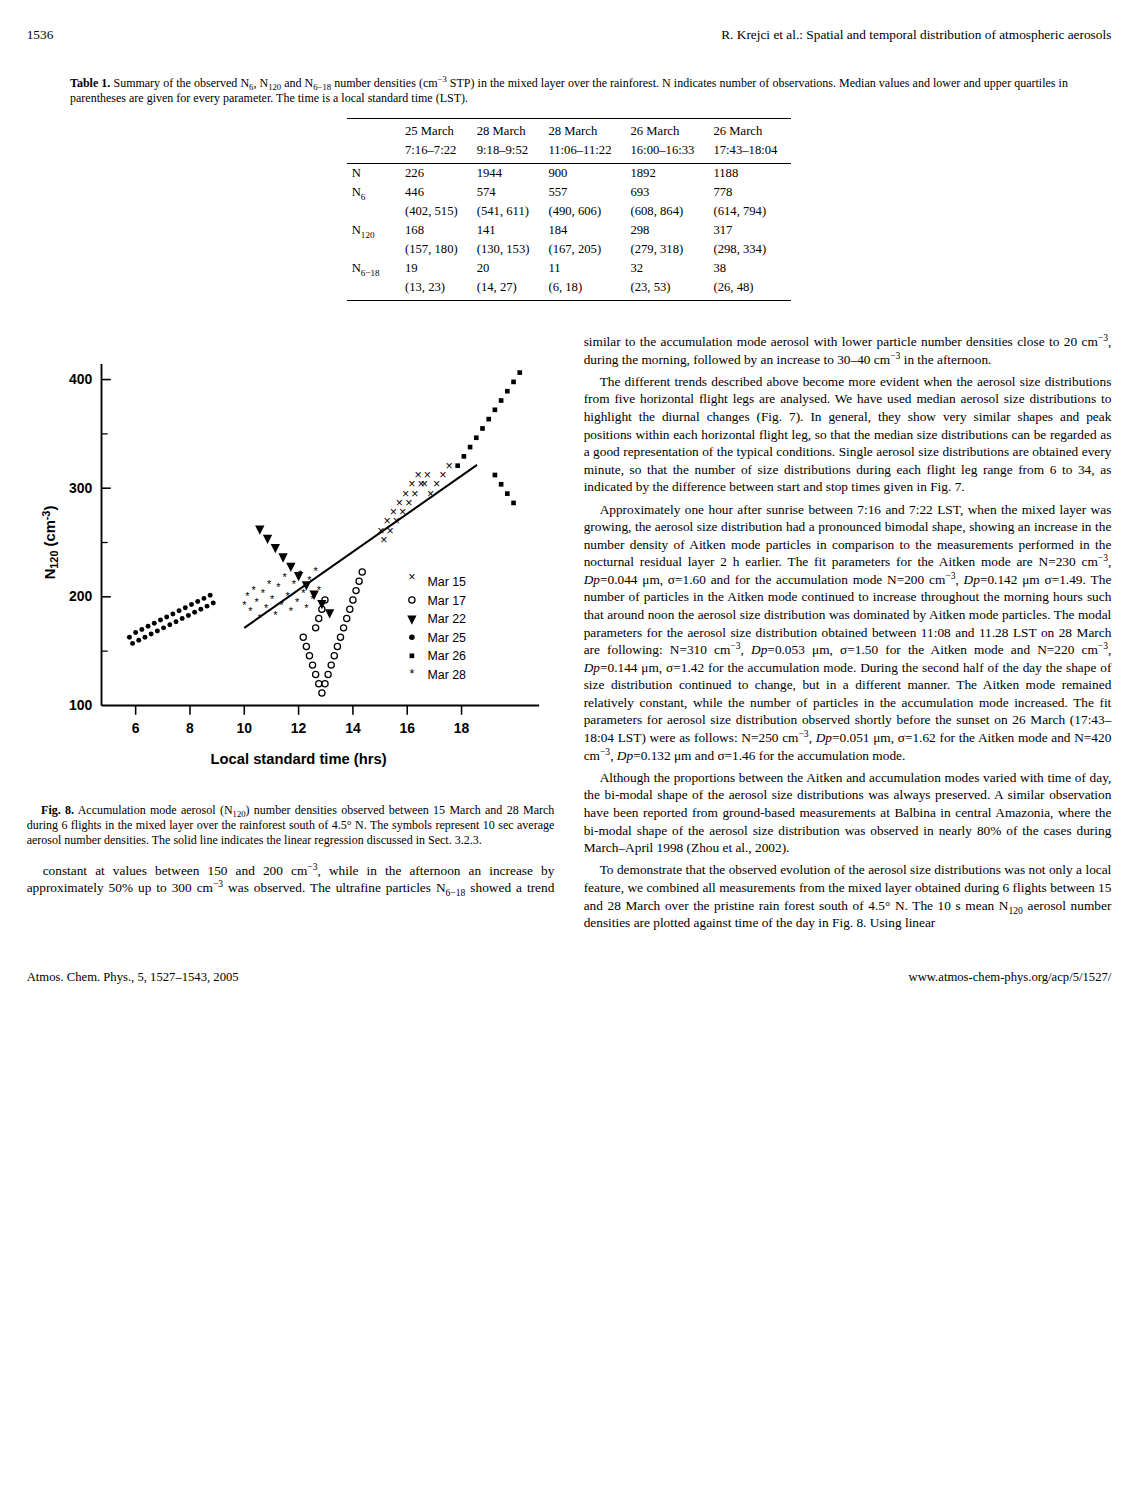1536
R. Krejci et al.: Spatial and temporal distribution of atmospheric aerosols
Table 1. Summary of the observed N6, N120 and N6−18 number densities (cm−3 STP) in the mixed layer over the rainforest. N indicates number of observations. Median values and lower and upper quartiles in parentheses are given for every parameter. The time is a local standard time (LST).
| | 25 March | 28 March | 28 March | 26 March | 26 March |
| --- | --- | --- | --- | --- | --- |
| | 7:16–7:22 | 9:18–9:52 | 11:06–11:22 | 16:00–16:33 | 17:43–18:04 |
| N | 226 | 1944 | 900 | 1892 | 1188 |
| N 6 | 446 | 574 | 557 | 693 | 778 |
| | (402, 515) | (541, 611) | (490, 606) | (608, 864) | (614, 794) |
| N 120 | 168 | 141 | 184 | 298 | 317 |
| | (157, 180) | (130, 153) | (167, 205) | (279, 318) | (298, 334) |
| N 6−18 | 19 | 20 | 11 | 32 | 38 |
| | (13, 23) | (14, 27) | (6, 18) | (23, 53) | (26, 48) |
400 300 200 100 6 8 10 12 14 16 18 Local standard time (hrs) N120 (cm-3) *** *** *** *** *** *** *** *** ** ××× ××× ××× ××× ××× ××× ×× × Mar 15 Mar 17 Mar 22 Mar 25 Mar 26 * Mar 28
Fig. 8. Accumulation mode aerosol (N120) number densities observed between 15 March and 28 March during 6 flights in the mixed layer over the rainforest south of 4.5° N. The symbols represent 10 sec average aerosol number densities. The solid line indicates the linear regression discussed in Sect. 3.2.3.
constant at values between 150 and 200 cm−3, while in the afternoon an increase by approximately 50% up to 300 cm−3 was observed. The ultrafine particles N6−18 showed a trend similar to the accumulation mode aerosol with lower particle number densities close to 20 cm−3, during the morning, followed by an increase to 30–40 cm−3 in the afternoon.
The different trends described above become more evident when the aerosol size distributions from five horizontal flight legs are analysed. We have used median aerosol size distributions to highlight the diurnal changes (Fig. 7). In general, they show very similar shapes and peak positions within each horizontal flight leg, so that the median size distributions can be regarded as a good representation of the typical conditions. Single aerosol size distributions are obtained every minute, so that the number of size distributions during each flight leg range from 6 to 34, as indicated by the difference between start and stop times given in Fig. 7.
Approximately one hour after sunrise between 7:16 and 7:22 LST, when the mixed layer was growing, the aerosol size distribution had a pronounced bimodal shape, showing an increase in the number density of Aitken mode particles in comparison to the measurements performed in the nocturnal residual layer 2 h earlier. The fit parameters for the Aitken mode are N=230 cm−3, Dp=0.044 μm, σ=1.60 and for the accumulation mode N=200 cm−3, Dp=0.142 μm σ=1.49. The number of particles in the Aitken mode continued to increase throughout the morning hours such that around noon the aerosol size distribution was dominated by Aitken mode particles. The modal parameters for the aerosol size distribution obtained between 11:08 and 11.28 LST on 28 March are following: N=310 cm−3, Dp=0.053 μm, σ=1.50 for the Aitken mode and N=220 cm−3, Dp=0.144 μm, σ=1.42 for the accumulation mode. During the second half of the day the shape of size distribution continued to change, but in a different manner. The Aitken mode remained relatively constant, while the number of particles in the accumulation mode increased. The fit parameters for aerosol size distribution observed shortly before the sunset on 26 March (17:43–18:04 LST) were as follows: N=250 cm−3, Dp=0.051 μm, σ=1.62 for the Aitken mode and N=420 cm−3, Dp=0.132 μm and σ=1.46 for the accumulation mode.
Although the proportions between the Aitken and accumulation modes varied with time of day, the bi-modal shape of the aerosol size distributions was always preserved. A similar observation have been reported from ground-based measurements at Balbina in central Amazonia, where the bi-modal shape of the aerosol size distribution was observed in nearly 80% of the cases during March–April 1998 (Zhou et al., 2002).
To demonstrate that the observed evolution of the aerosol size distributions was not only a local feature, we combined all measurements from the mixed layer obtained during 6 flights between 15 and 28 March over the pristine rain forest south of 4.5° N. The 10 s mean N120 aerosol number densities are plotted against time of the day in Fig. 8. Using linear
Atmos. Chem. Phys., 5, 1527–1543, 2005
www.atmos-chem-phys.org/acp/5/1527/